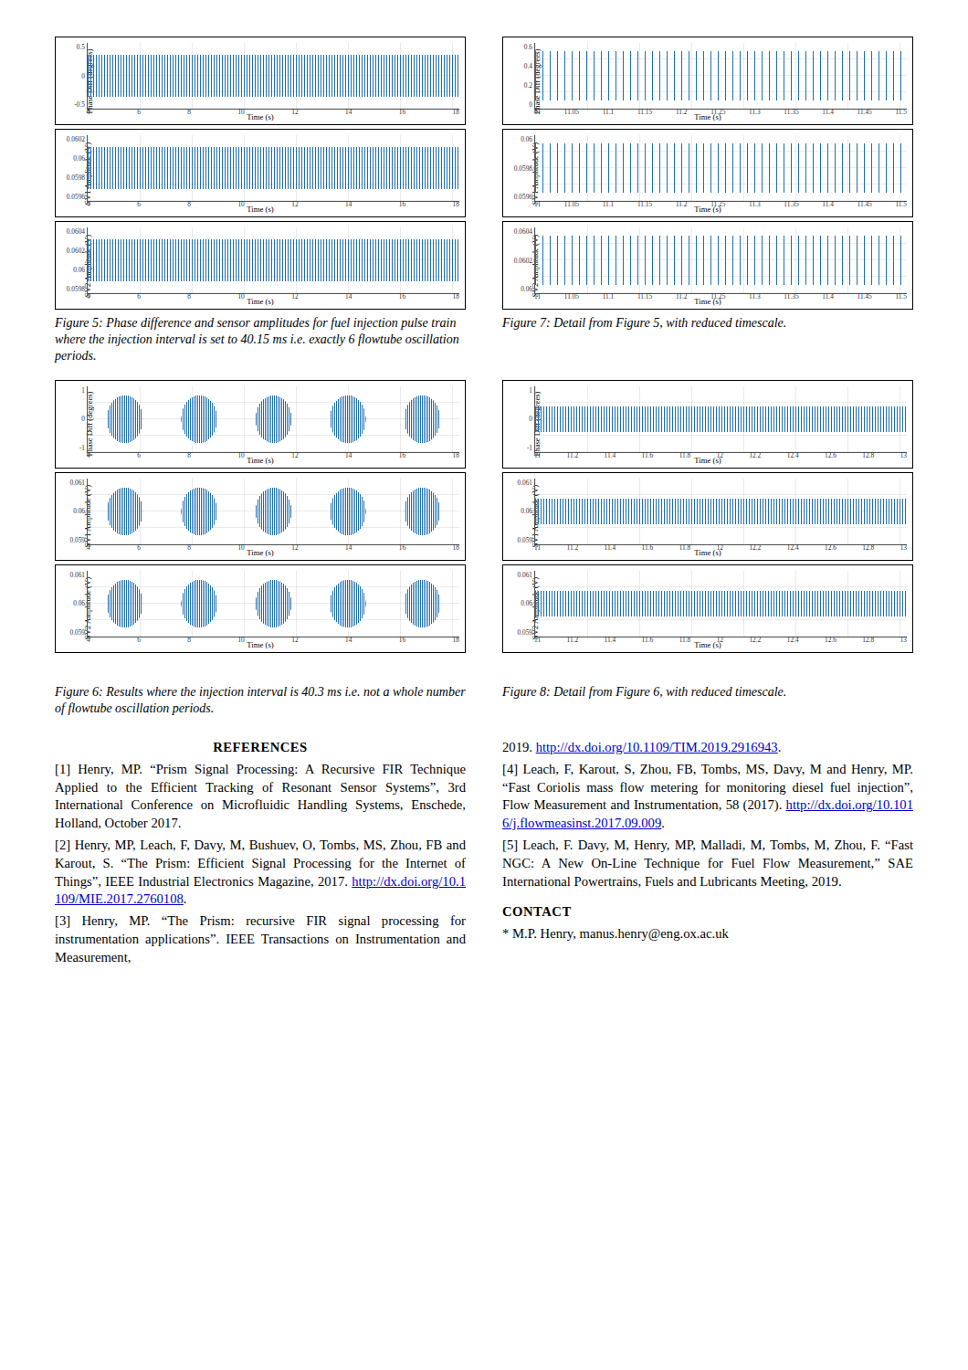Phase Diff (degrees)
0.50-0.5
4681012141618
Time (s)
SV1 Amplitude (V)
0.06020.060.05980.0596
4681012141618
Time (s)
SV2 Amplitude (V)
0.06040.06020.060.0598
4681012141618
Time (s)
Figure 5: Phase difference and sensor amplitudes for fuel injection pulse train where the injection interval is set to 40.15 ms i.e. exactly 6 flowtube oscillation periods.
Phase Diff (degrees)
0.60.40.20
1111.0511.111.1511.211.2511.311.3511.411.4511.5
Time (s)
SV1 Amplitude (V)
0.060.05980.0596
1111.0511.111.1511.211.2511.311.3511.411.4511.5
Time (s)
SV2 Amplitude (V)
0.06040.06020.06
1111.0511.111.1511.211.2511.311.3511.411.4511.5
Time (s)
Figure 7: Detail from Figure 5, with reduced timescale.
Phase Diff (degrees)
10-1
4681012141618
Time (s)
SV1 Amplitude (V)
0.0610.060.059
4681012141618
Time (s)
SV2 Amplitude (V)
0.0610.060.059
4681012141618
Time (s)
Figure 6: Results where the injection interval is 40.3 ms i.e. not a whole number of flowtube oscillation periods.
Phase Diff (degrees)
10-1
1111.211.411.611.81212.212.412.612.813
Time (s)
SV1 Amplitude (V)
0.0610.060.059
1111.211.411.611.81212.212.412.612.813
Time (s)
SV2 Amplitude (V)
0.0610.060.059
1111.211.411.611.81212.212.412.612.813
Time (s)
Figure 8: Detail from Figure 6, with reduced timescale.
REFERENCES
[1] Henry, MP. “Prism Signal Processing: A Recursive FIR Technique Applied to the Efficient Tracking of Resonant Sensor Systems”, 3rd International Conference on Microfluidic Handling Systems, Enschede, Holland, October 2017.
[2] Henry, MP, Leach, F, Davy, M, Bushuev, O, Tombs, MS, Zhou, FB and Karout, S. “The Prism: Efficient Signal Processing for the Internet of Things”, IEEE Industrial Electronics Magazine, 2017. http://dx.doi.org/10.1109/MIE.2017.2760108.
[3] Henry, MP. “The Prism: recursive FIR signal processing for instrumentation applications”. IEEE Transactions on Instrumentation and Measurement,
2019. http://dx.doi.org/10.1109/TIM.2019.2916943.
[4] Leach, F, Karout, S, Zhou, FB, Tombs, MS, Davy, M and Henry, MP. “Fast Coriolis mass flow metering for monitoring diesel fuel injection”, Flow Measurement and Instrumentation, 58 (2017). http://dx.doi.org/10.1016/j.flowmeasinst.2017.09.009.
[5] Leach, F. Davy, M, Henry, MP, Malladi, M, Tombs, M, Zhou, F. “Fast NGC: A New On-Line Technique for Fuel Flow Measurement,” SAE International Powertrains, Fuels and Lubricants Meeting, 2019.
CONTACT
* M.P. Henry, manus.henry@eng.ox.ac.uk